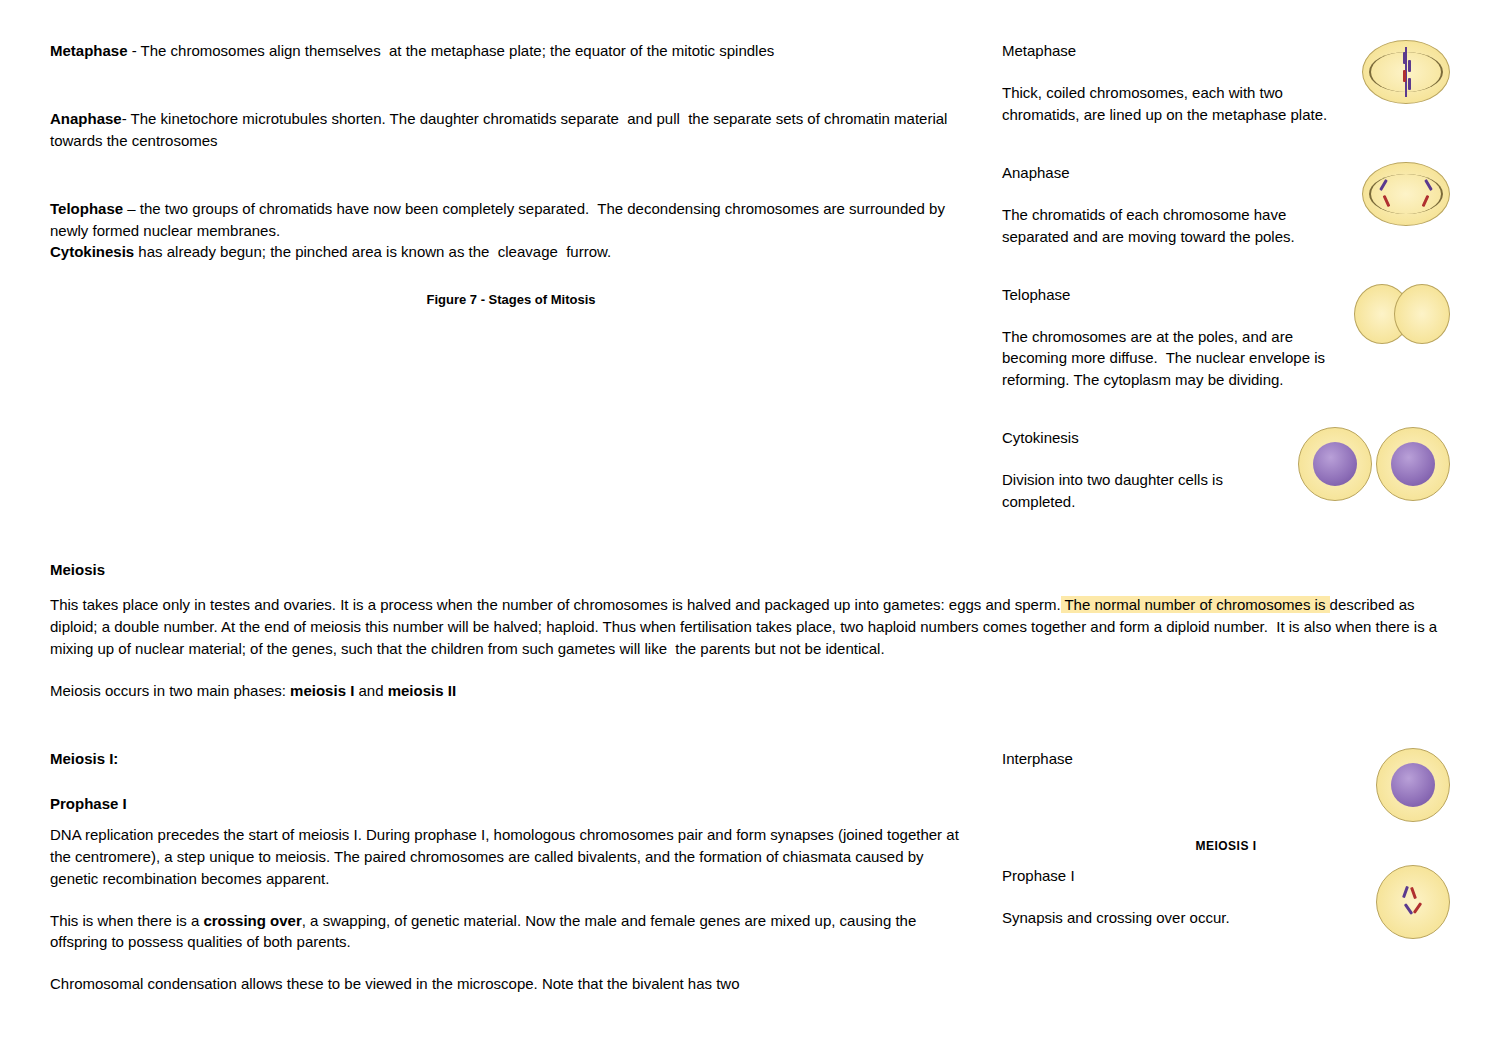Metaphase - The chromosomes align themselves at the metaphase plate; the equator of the mitotic spindles
Anaphase- The kinetochore microtubules shorten. The daughter chromatids separate and pull the separate sets of chromatin material towards the centrosomes
Telophase – the two groups of chromatids have now been completely separated. The decondensing chromosomes are surrounded by newly formed nuclear membranes.
Cytokinesis has already begun; the pinched area is known as the cleavage furrow.
Figure 7 - Stages of Mitosis
Metaphase
Thick, coiled chromosomes, each with two chromatids, are lined up on the metaphase plate.
Anaphase
The chromatids of each chromosome have separated and are moving toward the poles.
Telophase
The chromosomes are at the poles, and are becoming more diffuse. The nuclear envelope is reforming. The cytoplasm may be dividing.
Cytokinesis
Division into two daughter cells is completed.
Meiosis
This takes place only in testes and ovaries. It is a process when the number of chromosomes is halved and packaged up into gametes: eggs and sperm. The normal number of chromosomes is described as diploid; a double number. At the end of meiosis this number will be halved; haploid. Thus when fertilisation takes place, two haploid numbers comes together and form a diploid number. It is also when there is a mixing up of nuclear material; of the genes, such that the children from such gametes will like the parents but not be identical.
Meiosis occurs in two main phases: meiosis I and meiosis II
Meiosis I:
Prophase I
DNA replication precedes the start of meiosis I. During prophase I, homologous chromosomes pair and form synapses (joined together at the centromere), a step unique to meiosis. The paired chromosomes are called bivalents, and the formation of chiasmata caused by genetic recombination becomes apparent.
This is when there is a crossing over, a swapping, of genetic material. Now the male and female genes are mixed up, causing the offspring to possess qualities of both parents.
Chromosomal condensation allows these to be viewed in the microscope. Note that the bivalent has two
Interphase
MEIOSIS I
Prophase I
Synapsis and crossing over occur.